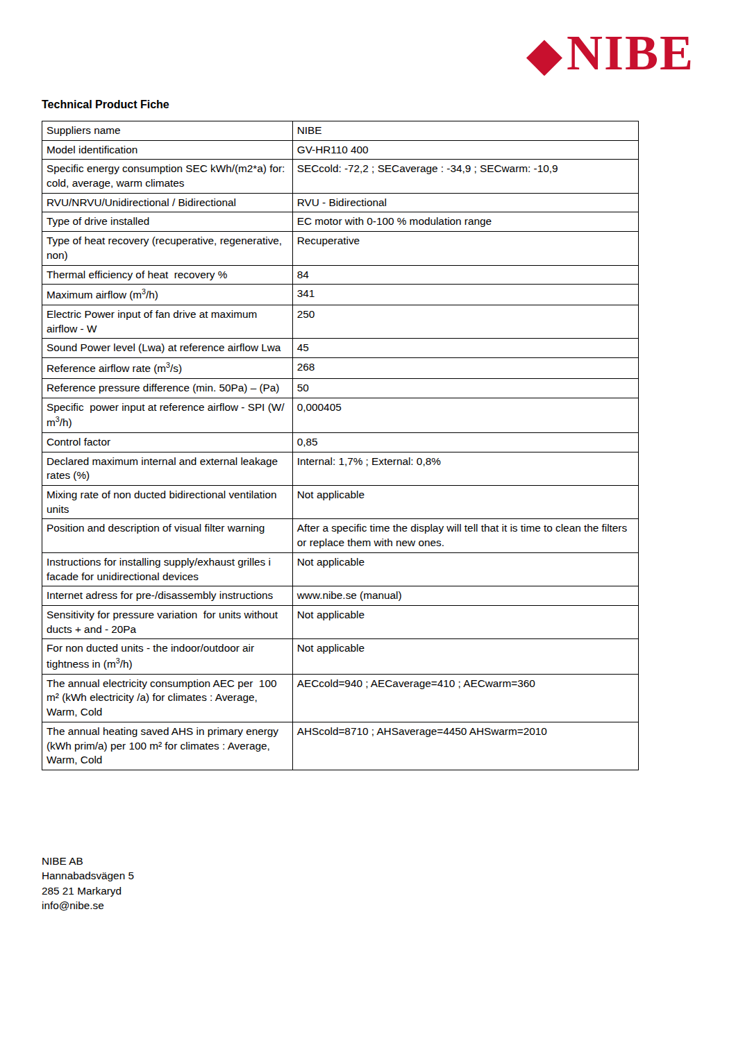NIBE
Technical Product Fiche
| Suppliers name | NIBE |
| Model identification | GV-HR110 400 |
| Specific energy consumption SEC kWh/(m2*a) for: cold, average, warm climates | SECcold: -72,2 ; SECaverage : -34,9 ; SECwarm: -10,9 |
| RVU/NRVU/Unidirectional / Bidirectional | RVU - Bidirectional |
| Type of drive installed | EC motor with 0-100 % modulation range |
| Type of heat recovery (recuperative, regenerative, non) | Recuperative |
| Thermal efficiency of heat recovery % | 84 |
| Maximum airflow (m 3 /h) | 341 |
| Electric Power input of fan drive at maximum airflow - W | 250 |
| Sound Power level (Lwa) at reference airflow Lwa | 45 |
| Reference airflow rate (m 3 /s) | 268 |
| Reference pressure difference (min. 50Pa) – (Pa) | 50 |
| Specific power input at reference airflow - SPI (W/ m 3 /h) | 0,000405 |
| Control factor | 0,85 |
| Declared maximum internal and external leakage rates (%) | Internal: 1,7% ; External: 0,8% |
| Mixing rate of non ducted bidirectional ventilation units | Not applicable |
| Position and description of visual filter warning | After a specific time the display will tell that it is time to clean the filters or replace them with new ones. |
| Instructions for installing supply/exhaust grilles i facade for unidirectional devices | Not applicable |
| Internet adress for pre-/disassembly instructions | www.nibe.se (manual) |
| Sensitivity for pressure variation for units without ducts + and - 20Pa | Not applicable |
| For non ducted units - the indoor/outdoor air tightness in (m 3 /h) | Not applicable |
| The annual electricity consumption AEC per 100 m² (kWh electricity /a) for climates : Average, Warm, Cold | AECcold=940 ; AECaverage=410 ; AECwarm=360 |
| The annual heating saved AHS in primary energy (kWh prim/a) per 100 m² for climates : Average, Warm, Cold | AHScold=8710 ; AHSaverage=4450 AHSwarm=2010 |
NIBE AB
Hannabadsvägen 5
285 21 Markaryd
info@nibe.se